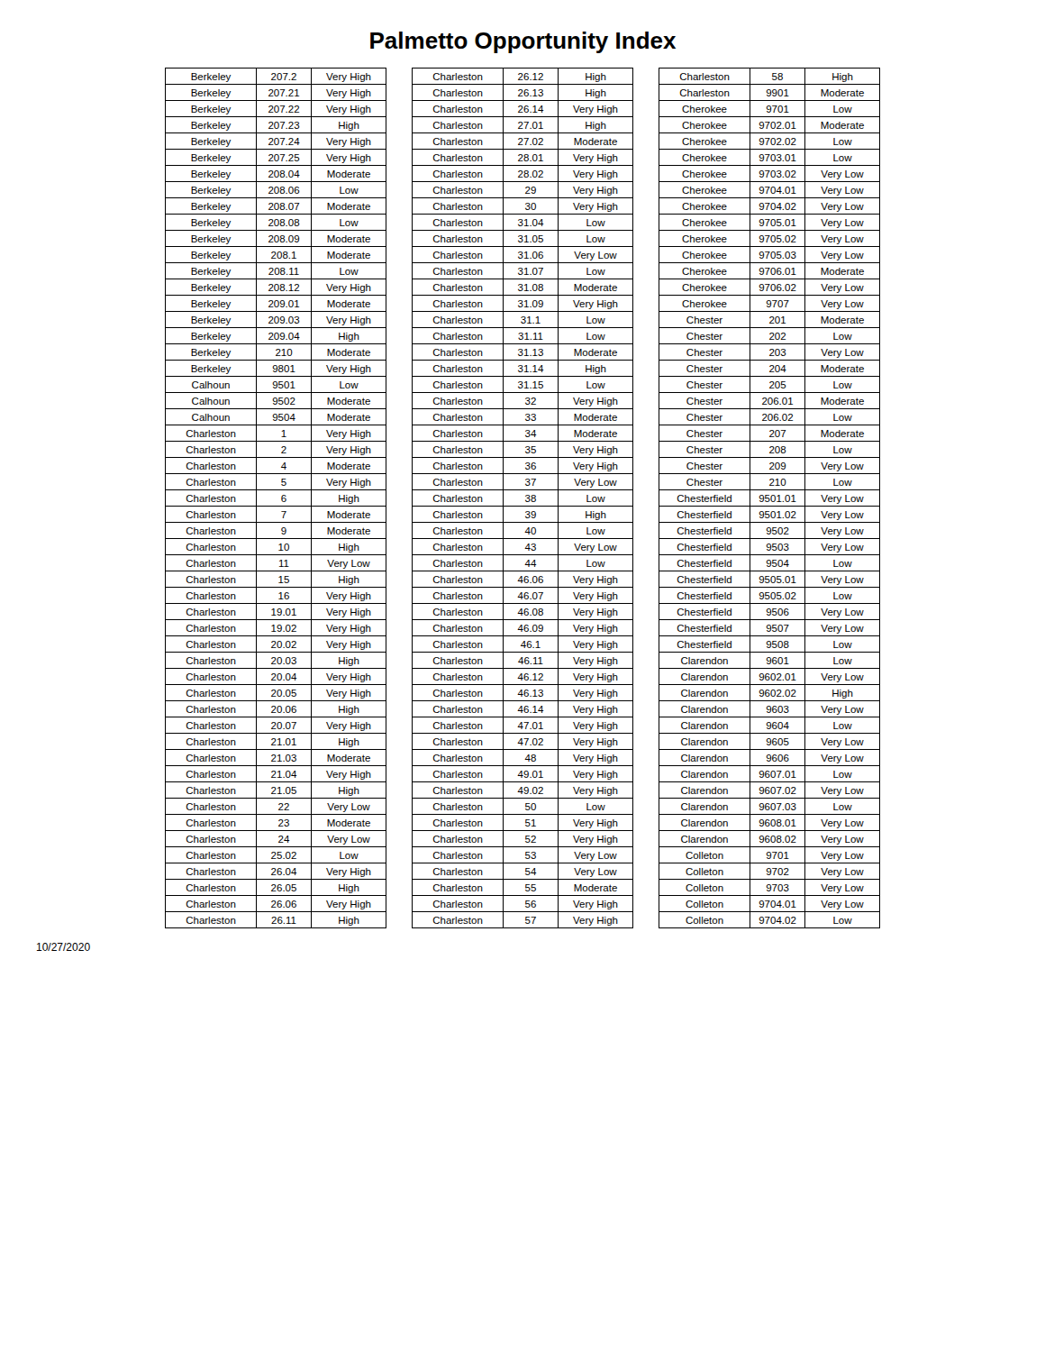Palmetto Opportunity Index
| Berkeley | 207.2 | Very High |
| Berkeley | 207.21 | Very High |
| Berkeley | 207.22 | Very High |
| Berkeley | 207.23 | High |
| Berkeley | 207.24 | Very High |
| Berkeley | 207.25 | Very High |
| Berkeley | 208.04 | Moderate |
| Berkeley | 208.06 | Low |
| Berkeley | 208.07 | Moderate |
| Berkeley | 208.08 | Low |
| Berkeley | 208.09 | Moderate |
| Berkeley | 208.1 | Moderate |
| Berkeley | 208.11 | Low |
| Berkeley | 208.12 | Very High |
| Berkeley | 209.01 | Moderate |
| Berkeley | 209.03 | Very High |
| Berkeley | 209.04 | High |
| Berkeley | 210 | Moderate |
| Berkeley | 9801 | Very High |
| Calhoun | 9501 | Low |
| Calhoun | 9502 | Moderate |
| Calhoun | 9504 | Moderate |
| Charleston | 1 | Very High |
| Charleston | 2 | Very High |
| Charleston | 4 | Moderate |
| Charleston | 5 | Very High |
| Charleston | 6 | High |
| Charleston | 7 | Moderate |
| Charleston | 9 | Moderate |
| Charleston | 10 | High |
| Charleston | 11 | Very Low |
| Charleston | 15 | High |
| Charleston | 16 | Very High |
| Charleston | 19.01 | Very High |
| Charleston | 19.02 | Very High |
| Charleston | 20.02 | Very High |
| Charleston | 20.03 | High |
| Charleston | 20.04 | Very High |
| Charleston | 20.05 | Very High |
| Charleston | 20.06 | High |
| Charleston | 20.07 | Very High |
| Charleston | 21.01 | High |
| Charleston | 21.03 | Moderate |
| Charleston | 21.04 | Very High |
| Charleston | 21.05 | High |
| Charleston | 22 | Very Low |
| Charleston | 23 | Moderate |
| Charleston | 24 | Very Low |
| Charleston | 25.02 | Low |
| Charleston | 26.04 | Very High |
| Charleston | 26.05 | High |
| Charleston | 26.06 | Very High |
| Charleston | 26.11 | High |
| Charleston | 26.12 | High |
| Charleston | 26.13 | High |
| Charleston | 26.14 | Very High |
| Charleston | 27.01 | High |
| Charleston | 27.02 | Moderate |
| Charleston | 28.01 | Very High |
| Charleston | 28.02 | Very High |
| Charleston | 29 | Very High |
| Charleston | 30 | Very High |
| Charleston | 31.04 | Low |
| Charleston | 31.05 | Low |
| Charleston | 31.06 | Very Low |
| Charleston | 31.07 | Low |
| Charleston | 31.08 | Moderate |
| Charleston | 31.09 | Very High |
| Charleston | 31.1 | Low |
| Charleston | 31.11 | Low |
| Charleston | 31.13 | Moderate |
| Charleston | 31.14 | High |
| Charleston | 31.15 | Low |
| Charleston | 32 | Very High |
| Charleston | 33 | Moderate |
| Charleston | 34 | Moderate |
| Charleston | 35 | Very High |
| Charleston | 36 | Very High |
| Charleston | 37 | Very Low |
| Charleston | 38 | Low |
| Charleston | 39 | High |
| Charleston | 40 | Low |
| Charleston | 43 | Very Low |
| Charleston | 44 | Low |
| Charleston | 46.06 | Very High |
| Charleston | 46.07 | Very High |
| Charleston | 46.08 | Very High |
| Charleston | 46.09 | Very High |
| Charleston | 46.1 | Very High |
| Charleston | 46.11 | Very High |
| Charleston | 46.12 | Very High |
| Charleston | 46.13 | Very High |
| Charleston | 46.14 | Very High |
| Charleston | 47.01 | Very High |
| Charleston | 47.02 | Very High |
| Charleston | 48 | Very High |
| Charleston | 49.01 | Very High |
| Charleston | 49.02 | Very High |
| Charleston | 50 | Low |
| Charleston | 51 | Very High |
| Charleston | 52 | Very High |
| Charleston | 53 | Very Low |
| Charleston | 54 | Very Low |
| Charleston | 55 | Moderate |
| Charleston | 56 | Very High |
| Charleston | 57 | Very High |
| Charleston | 58 | High |
| Charleston | 9901 | Moderate |
| Cherokee | 9701 | Low |
| Cherokee | 9702.01 | Moderate |
| Cherokee | 9702.02 | Low |
| Cherokee | 9703.01 | Low |
| Cherokee | 9703.02 | Very Low |
| Cherokee | 9704.01 | Very Low |
| Cherokee | 9704.02 | Very Low |
| Cherokee | 9705.01 | Very Low |
| Cherokee | 9705.02 | Very Low |
| Cherokee | 9705.03 | Very Low |
| Cherokee | 9706.01 | Moderate |
| Cherokee | 9706.02 | Very Low |
| Cherokee | 9707 | Very Low |
| Chester | 201 | Moderate |
| Chester | 202 | Low |
| Chester | 203 | Very Low |
| Chester | 204 | Moderate |
| Chester | 205 | Low |
| Chester | 206.01 | Moderate |
| Chester | 206.02 | Low |
| Chester | 207 | Moderate |
| Chester | 208 | Low |
| Chester | 209 | Very Low |
| Chester | 210 | Low |
| Chesterfield | 9501.01 | Very Low |
| Chesterfield | 9501.02 | Very Low |
| Chesterfield | 9502 | Very Low |
| Chesterfield | 9503 | Very Low |
| Chesterfield | 9504 | Low |
| Chesterfield | 9505.01 | Very Low |
| Chesterfield | 9505.02 | Low |
| Chesterfield | 9506 | Very Low |
| Chesterfield | 9507 | Very Low |
| Chesterfield | 9508 | Low |
| Clarendon | 9601 | Low |
| Clarendon | 9602.01 | Very Low |
| Clarendon | 9602.02 | High |
| Clarendon | 9603 | Very Low |
| Clarendon | 9604 | Low |
| Clarendon | 9605 | Very Low |
| Clarendon | 9606 | Very Low |
| Clarendon | 9607.01 | Low |
| Clarendon | 9607.02 | Very Low |
| Clarendon | 9607.03 | Low |
| Clarendon | 9608.01 | Very Low |
| Clarendon | 9608.02 | Very Low |
| Colleton | 9701 | Very Low |
| Colleton | 9702 | Very Low |
| Colleton | 9703 | Very Low |
| Colleton | 9704.01 | Very Low |
| Colleton | 9704.02 | Low |
10/27/2020